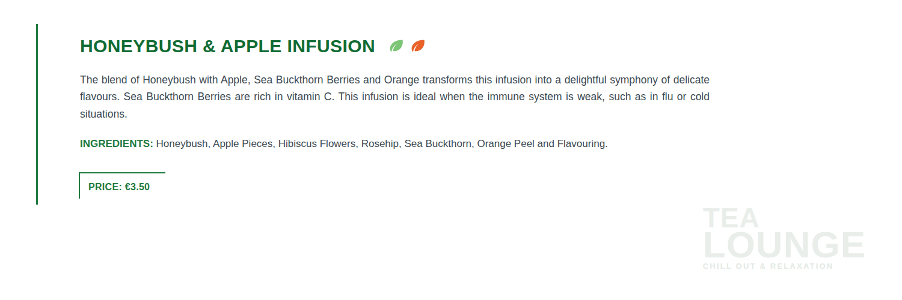TEA LOUNGE CHILL OUT & RELAXATION
Honeybush & Apple Infusion
The blend of Honeybush with Apple, Sea Buckthorn Berries and Orange transforms this infusion into a delightful symphony of delicate flavours. Sea Buckthorn Berries are rich in vitamin C. This infusion is ideal when the immune system is weak, such as in flu or cold situations.
INGREDIENTS: Honeybush, Apple Pieces, Hibiscus Flowers, Rosehip, Sea Buckthorn, Orange Peel and Flavouring.
PRICE: €3.50